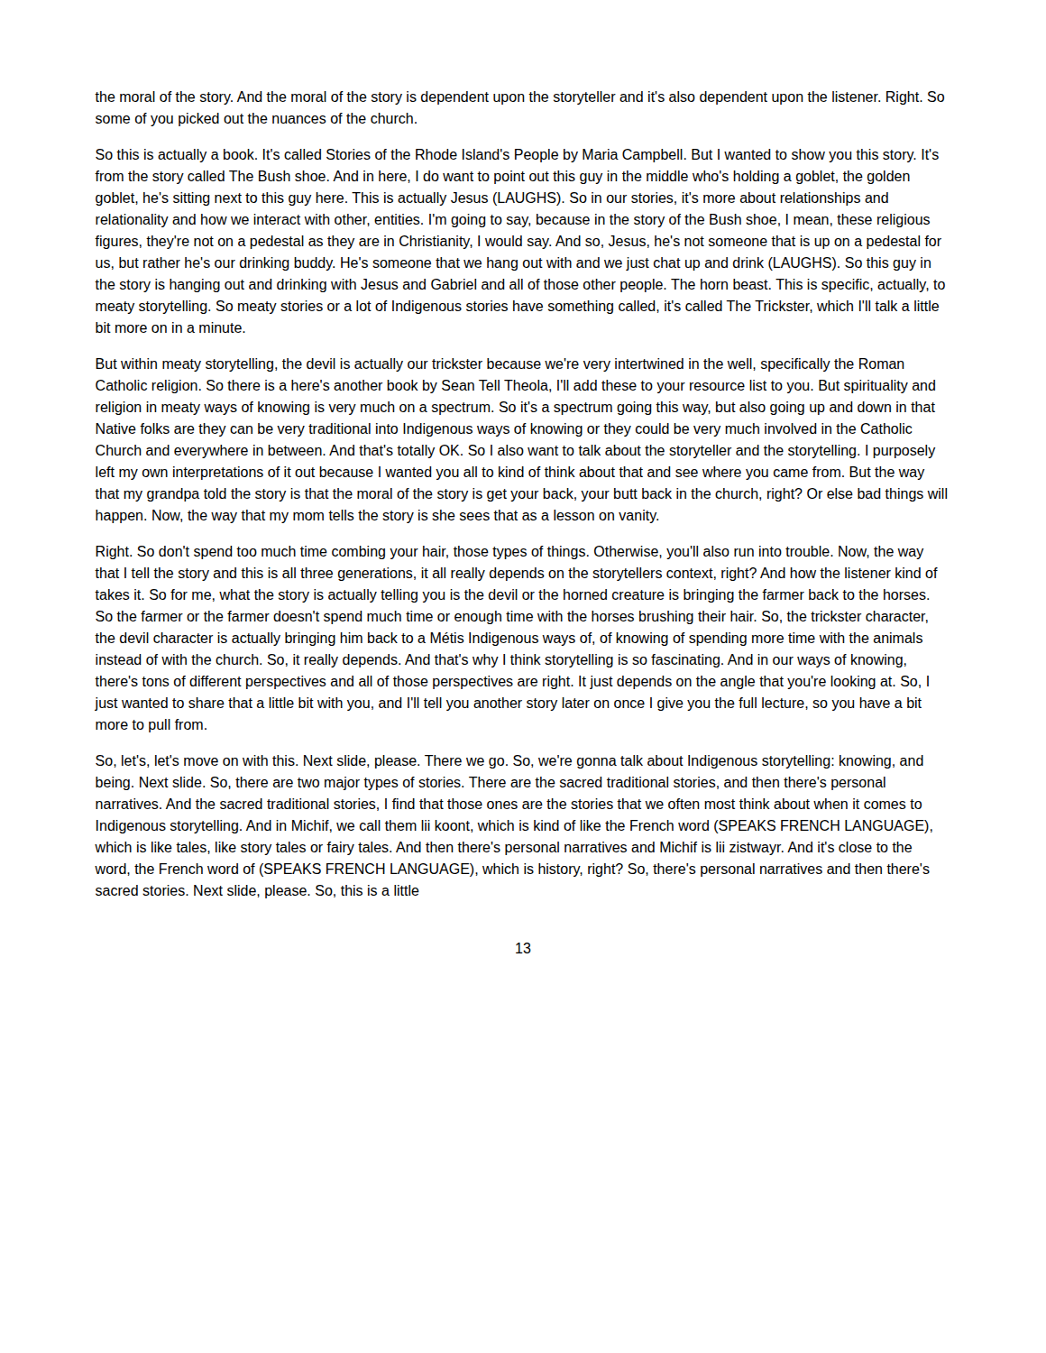the moral of the story. And the moral of the story is dependent upon the storyteller and it's also dependent upon the listener. Right. So some of you picked out the nuances of the church.
So this is actually a book. It's called Stories of the Rhode Island's People by Maria Campbell. But I wanted to show you this story. It's from the story called The Bush shoe. And in here, I do want to point out this guy in the middle who's holding a goblet, the golden goblet, he's sitting next to this guy here. This is actually Jesus (LAUGHS). So in our stories, it's more about relationships and relationality and how we interact with other, entities. I'm going to say, because in the story of the Bush shoe, I mean, these religious figures, they're not on a pedestal as they are in Christianity, I would say. And so, Jesus, he's not someone that is up on a pedestal for us, but rather he's our drinking buddy. He's someone that we hang out with and we just chat up and drink (LAUGHS). So this guy in the story is hanging out and drinking with Jesus and Gabriel and all of those other people. The horn beast. This is specific, actually, to meaty storytelling. So meaty stories or a lot of Indigenous stories have something called, it's called The Trickster, which I'll talk a little bit more on in a minute.
But within meaty storytelling, the devil is actually our trickster because we're very intertwined in the well, specifically the Roman Catholic religion. So there is a here's another book by Sean Tell Theola, I'll add these to your resource list to you. But spirituality and religion in meaty ways of knowing is very much on a spectrum. So it's a spectrum going this way, but also going up and down in that Native folks are they can be very traditional into Indigenous ways of knowing or they could be very much involved in the Catholic Church and everywhere in between. And that's totally OK. So I also want to talk about the storyteller and the storytelling. I purposely left my own interpretations of it out because I wanted you all to kind of think about that and see where you came from. But the way that my grandpa told the story is that the moral of the story is get your back, your butt back in the church, right? Or else bad things will happen. Now, the way that my mom tells the story is she sees that as a lesson on vanity.
Right. So don't spend too much time combing your hair, those types of things. Otherwise, you'll also run into trouble. Now, the way that I tell the story and this is all three generations, it all really depends on the storytellers context, right? And how the listener kind of takes it. So for me, what the story is actually telling you is the devil or the horned creature is bringing the farmer back to the horses. So the farmer or the farmer doesn't spend much time or enough time with the horses brushing their hair. So, the trickster character, the devil character is actually bringing him back to a Métis Indigenous ways of, of knowing of spending more time with the animals instead of with the church. So, it really depends. And that's why I think storytelling is so fascinating. And in our ways of knowing, there's tons of different perspectives and all of those perspectives are right. It just depends on the angle that you're looking at. So, I just wanted to share that a little bit with you, and I'll tell you another story later on once I give you the full lecture, so you have a bit more to pull from.
So, let's, let's move on with this. Next slide, please. There we go. So, we're gonna talk about Indigenous storytelling: knowing, and being. Next slide. So, there are two major types of stories. There are the sacred traditional stories, and then there's personal narratives. And the sacred traditional stories, I find that those ones are the stories that we often most think about when it comes to Indigenous storytelling. And in Michif, we call them lii koont, which is kind of like the French word (SPEAKS FRENCH LANGUAGE), which is like tales, like story tales or fairy tales. And then there's personal narratives and Michif is lii zistwayr. And it's close to the word, the French word of (SPEAKS FRENCH LANGUAGE), which is history, right? So, there's personal narratives and then there's sacred stories. Next slide, please. So, this is a little
13